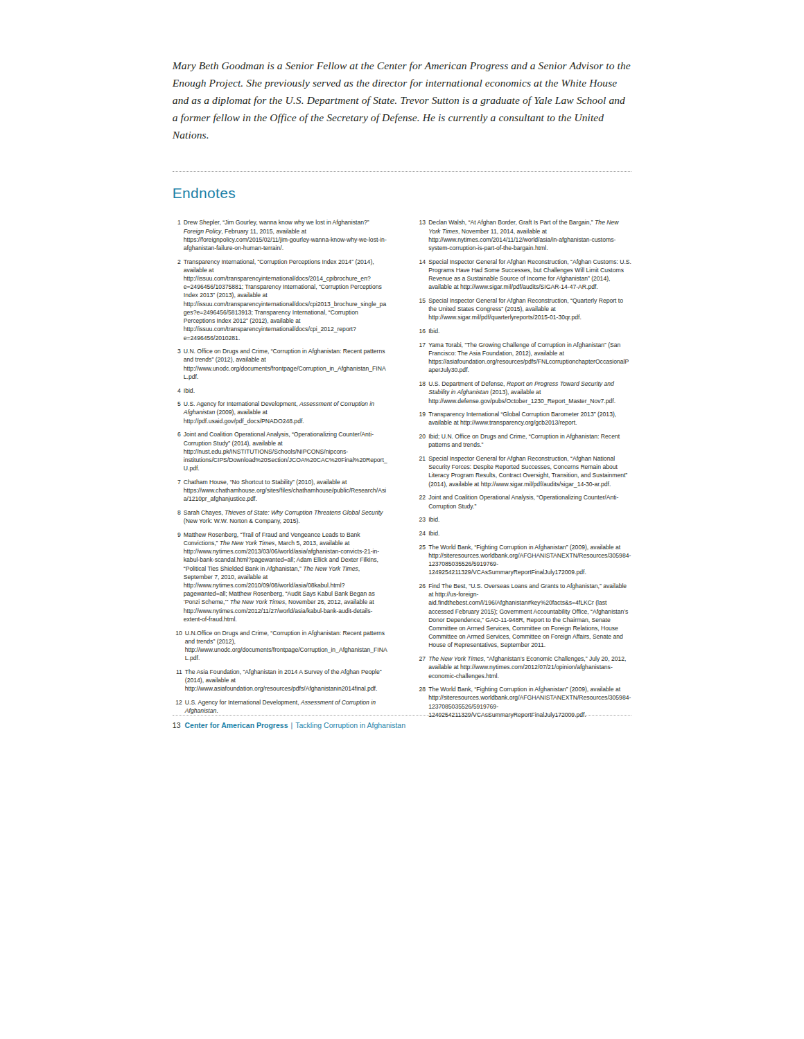Mary Beth Goodman is a Senior Fellow at the Center for American Progress and a Senior Advisor to the Enough Project. She previously served as the director for international economics at the White House and as a diplomat for the U.S. Department of State. Trevor Sutton is a graduate of Yale Law School and a former fellow in the Office of the Secretary of Defense. He is currently a consultant to the United Nations.
Endnotes
Drew Shepler, “Jim Gourley, wanna know why we lost in Afghanistan?” Foreign Policy, February 11, 2015, available at https://foreignpolicy.com/2015/02/11/jim-gourley-wanna-know-why-we-lost-in-afghanistan-failure-on-human-terrain/.
Transparency International, “Corruption Perceptions Index 2014” (2014), available at http://issuu.com/transparencyinternational/docs/2014_cpibrochure_en?e=2496456/10375881; Transparency International, “Corruption Perceptions Index 2013” (2013), available at http://issuu.com/transparencyinternational/docs/cpi2013_brochure_single_pages?e=2496456/5813913; Transparency International, “Corruption Perceptions Index 2012” (2012), available at http://issuu.com/transparencyinternational/docs/cpi_2012_report?e=2496456/2010281.
U.N. Office on Drugs and Crime, “Corruption in Afghanistan: Recent patterns and trends” (2012), available at http://www.unodc.org/documents/frontpage/Corruption_in_Afghanistan_FINAL.pdf.
Ibid.
U.S. Agency for International Development, Assessment of Corruption in Afghanistan (2009), available at http://pdf.usaid.gov/pdf_docs/PNADO248.pdf.
Joint and Coalition Operational Analysis, “Operationalizing Counter/Anti-Corruption Study” (2014), available at http://nust.edu.pk/INSTITUTIONS/Schools/NIPCONS/nipcons-institutions/CIPS/Download%20Section/JCOA%20CAC%20Final%20Report_U.pdf.
Chatham House, “No Shortcut to Stability” (2010), available at https://www.chathamhouse.org/sites/files/chathamhouse/public/Research/Asia/1210pr_afghanjustice.pdf.
Sarah Chayes, Thieves of State: Why Corruption Threatens Global Security (New York: W.W. Norton & Company, 2015).
Matthew Rosenberg, “Trail of Fraud and Vengeance Leads to Bank Convictions,” The New York Times, March 5, 2013, available at http://www.nytimes.com/2013/03/06/world/asia/afghanistan-convicts-21-in-kabul-bank-scandal.html?pagewanted=all; Adam Ellick and Dexter Filkins, “Political Ties Shielded Bank in Afghanistan,” The New York Times, September 7, 2010, available at http://www.nytimes.com/2010/09/08/world/asia/08kabul.html?pagewanted=all; Matthew Rosenberg, “Audit Says Kabul Bank Began as ‘Ponzi Scheme,’” The New York Times, November 26, 2012, available at http://www.nytimes.com/2012/11/27/world/asia/kabul-bank-audit-details-extent-of-fraud.html.
U.N.Office on Drugs and Crime, “Corruption in Afghanistan: Recent patterns and trends” (2012), http://www.unodc.org/documents/frontpage/Corruption_in_Afghanistan_FINAL.pdf.
The Asia Foundation, “Afghanistan in 2014 A Survey of the Afghan People” (2014), available at http://www.asiafoundation.org/resources/pdfs/Afghanistanin2014final.pdf.
U.S. Agency for International Development, Assessment of Corruption in Afghanistan.
Declan Walsh, “At Afghan Border, Graft Is Part of the Bargain,” The New York Times, November 11, 2014, available at http://www.nytimes.com/2014/11/12/world/asia/in-afghanistan-customs-system-corruption-is-part-of-the-bargain.html.
Special Inspector General for Afghan Reconstruction, “Afghan Customs: U.S. Programs Have Had Some Successes, but Challenges Will Limit Customs Revenue as a Sustainable Source of Income for Afghanistan” (2014), available at http://www.sigar.mil/pdf/audits/SIGAR-14-47-AR.pdf.
Special Inspector General for Afghan Reconstruction, “Quarterly Report to the United States Congress” (2015), available at http://www.sigar.mil/pdf/quarterlyreports/2015-01-30qr.pdf.
Ibid.
Yama Torabi, “The Growing Challenge of Corruption in Afghanistan” (San Francisco: The Asia Foundation, 2012), available at https://asiafoundation.org/resources/pdfs/FNLcorruptionchapterOccasionalPaperJuly30.pdf.
U.S. Department of Defense, Report on Progress Toward Security and Stability in Afghanistan (2013), available at http://www.defense.gov/pubs/October_1230_Report_Master_Nov7.pdf.
Transparency International “Global Corruption Barometer 2013” (2013), available at http://www.transparency.org/gcb2013/report.
Ibid; U.N. Office on Drugs and Crime, “Corruption in Afghanistan: Recent patterns and trends.”
Special Inspector General for Afghan Reconstruction, “Afghan National Security Forces: Despite Reported Successes, Concerns Remain about Literacy Program Results, Contract Oversight, Transition, and Sustainment” (2014), available at http://www.sigar.mil/pdf/audits/sigar_14-30-ar.pdf.
Joint and Coalition Operational Analysis, “Operationalizing Counter/Anti-Corruption Study.”
Ibid.
Ibid.
The World Bank, “Fighting Corruption in Afghanistan” (2009), available at http://siteresources.worldbank.org/AFGHANISTANEXTN/Resources/305984-1237085035526/5919769-1249254211329/VCAsSummaryReportFinalJuly172009.pdf.
Find The Best, “U.S. Overseas Loans and Grants to Afghanistan,” available at http://us-foreign-aid.findthebest.com/l/196/Afghanistan#key%20facts&s=4fLKCr (last accessed February 2015); Government Accountability Office, “Afghanistan’s Donor Dependence,” GAO-11-948R, Report to the Chairman, Senate Committee on Armed Services, Committee on Foreign Relations, House Committee on Armed Services, Committee on Foreign Affairs, Senate and House of Representatives, September 2011.
The New York Times, “Afghanistan’s Economic Challenges,” July 20, 2012, available at http://www.nytimes.com/2012/07/21/opinion/afghanistans-economic-challenges.html.
The World Bank, “Fighting Corruption in Afghanistan” (2009), available at http://siteresources.worldbank.org/AFGHANISTANEXTN/Resources/305984-1237085035526/5919769-1249254211329/VCAsSummaryReportFinalJuly172009.pdf.
13 Center for American Progress|Tackling Corruption in Afghanistan